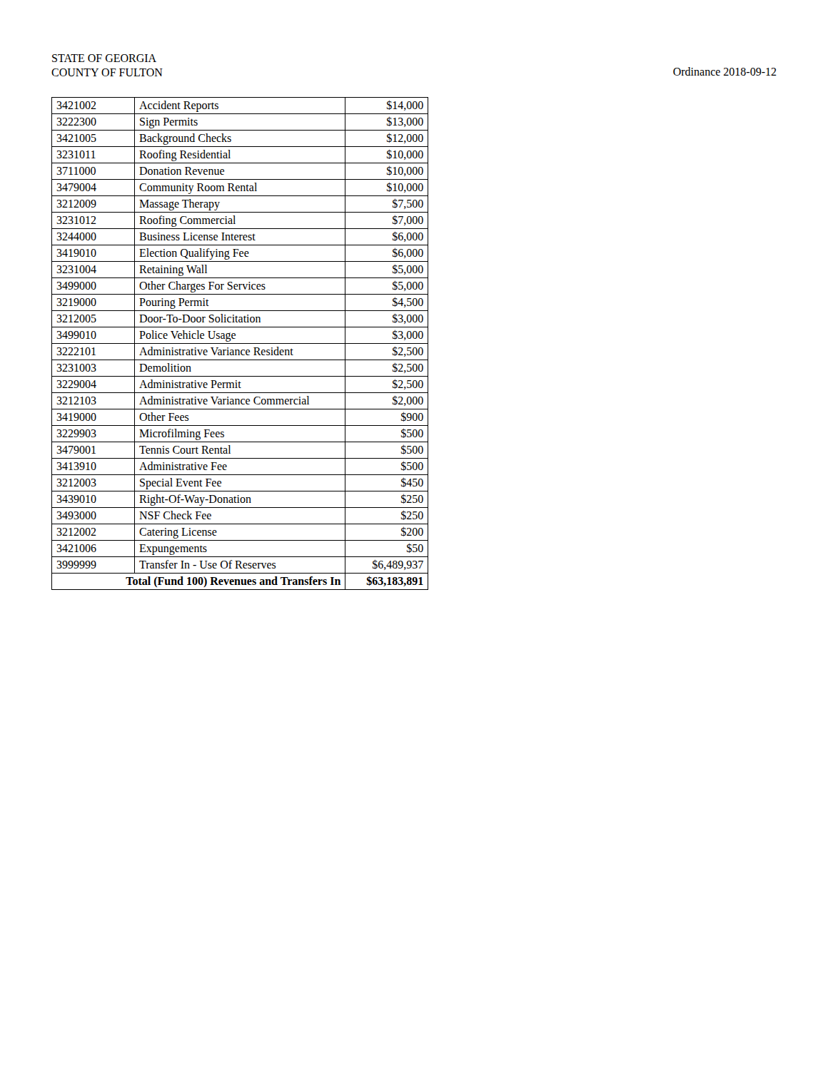STATE OF GEORGIA
COUNTY OF FULTON
Ordinance 2018-09-12
| 3421002 | Accident Reports | $14,000 |
| 3222300 | Sign Permits | $13,000 |
| 3421005 | Background Checks | $12,000 |
| 3231011 | Roofing Residential | $10,000 |
| 3711000 | Donation Revenue | $10,000 |
| 3479004 | Community Room Rental | $10,000 |
| 3212009 | Massage Therapy | $7,500 |
| 3231012 | Roofing Commercial | $7,000 |
| 3244000 | Business License Interest | $6,000 |
| 3419010 | Election Qualifying Fee | $6,000 |
| 3231004 | Retaining Wall | $5,000 |
| 3499000 | Other Charges For Services | $5,000 |
| 3219000 | Pouring Permit | $4,500 |
| 3212005 | Door-To-Door Solicitation | $3,000 |
| 3499010 | Police Vehicle Usage | $3,000 |
| 3222101 | Administrative Variance Resident | $2,500 |
| 3231003 | Demolition | $2,500 |
| 3229004 | Administrative Permit | $2,500 |
| 3212103 | Administrative Variance Commercial | $2,000 |
| 3419000 | Other Fees | $900 |
| 3229903 | Microfilming Fees | $500 |
| 3479001 | Tennis Court Rental | $500 |
| 3413910 | Administrative Fee | $500 |
| 3212003 | Special Event Fee | $450 |
| 3439010 | Right-Of-Way-Donation | $250 |
| 3493000 | NSF Check Fee | $250 |
| 3212002 | Catering License | $200 |
| 3421006 | Expungements | $50 |
| 3999999 | Transfer In - Use Of Reserves | $6,489,937 |
| Total (Fund 100) Revenues and Transfers In | $63,183,891 |